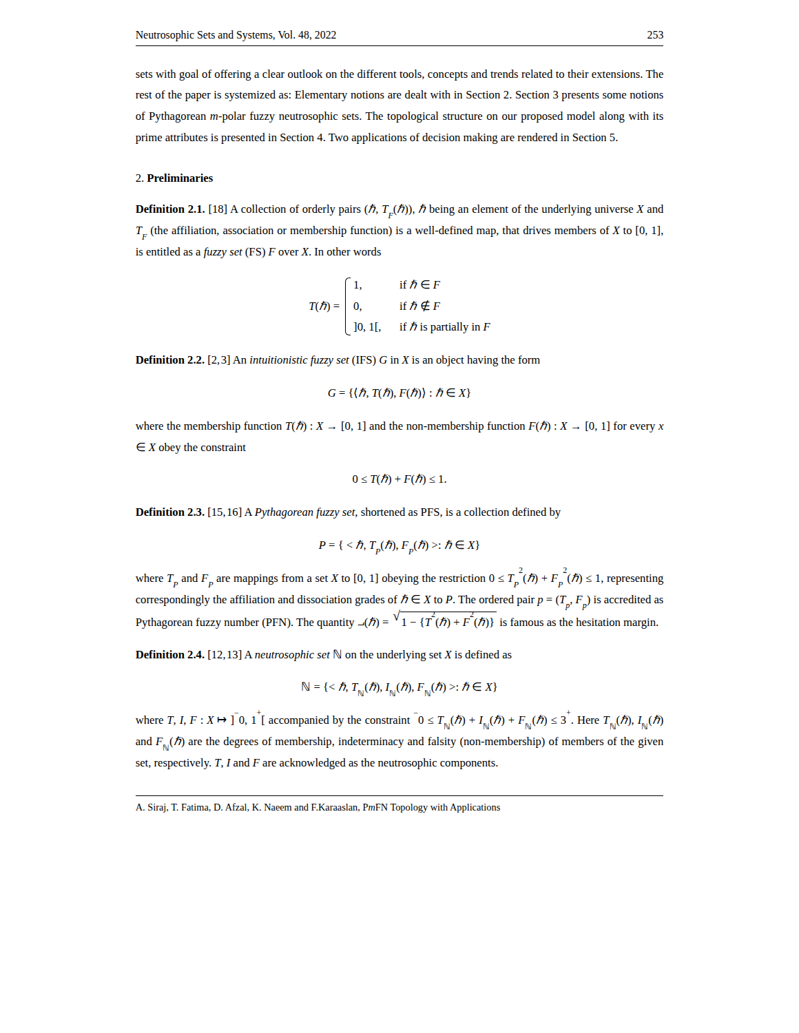Neutrosophic Sets and Systems, Vol. 48, 2022
253
sets with goal of offering a clear outlook on the different tools, concepts and trends related to their extensions. The rest of the paper is systemized as: Elementary notions are dealt with in Section 2. Section 3 presents some notions of Pythagorean m-polar fuzzy neutrosophic sets. The topological structure on our proposed model along with its prime attributes is presented in Section 4. Two applications of decision making are rendered in Section 5.
2. Preliminaries
Definition 2.1. [18] A collection of orderly pairs (ℏ, TF(ℏ)), ℏ being an element of the underlying universe X and TF (the affiliation, association or membership function) is a well-defined map, that drives members of X to [0, 1], is entitled as a fuzzy set (FS) F over X. In other words
T(ℏ) = 1, if ℏ ∈ F 0, if ℏ ∉ F ]0, 1[, if ℏ is partially in F
Definition 2.2. [2, 3] An intuitionistic fuzzy set (IFS) G in X is an object having the form
G = {⟨ℏ, T(ℏ), F(ℏ)⟩ : ℏ ∈ X}
where the membership function T(ℏ) : X → [0, 1] and the non-membership function F(ℏ) : X → [0, 1] for every x ∈ X obey the constraint
0 ≤ T(ℏ) + F(ℏ) ≤ 1.
Definition 2.3. [15, 16] A Pythagorean fuzzy set, shortened as PFS, is a collection defined by
P = { < ℏ, TP(ℏ), FP(ℏ) >: ℏ ∈ X}
where TP and FP are mappings from a set X to [0, 1] obeying the restriction 0 ≤ TP2(ℏ) + FP2(ℏ) ≤ 1, representing correspondingly the affiliation and dissociation grades of ℏ ∈ X to P. The ordered pair p = (Tp, Fp) is accredited as Pythagorean fuzzy number (PFN). The quantity ⨼(ℏ) = 1 − {T2(ℏ) + F2(ℏ)} is famous as the hesitation margin.
Definition 2.4. [12, 13] A neutrosophic set ℕ on the underlying set X is defined as
ℕ = {< ℏ, Tℕ(ℏ), Iℕ(ℏ), Fℕ(ℏ) >: ℏ ∈ X}
where T, I, F : X ↦ ]−0, 1+[ accompanied by the constraint −0 ≤ Tℕ(ℏ) + Iℕ(ℏ) + Fℕ(ℏ) ≤ 3+. Here Tℕ(ℏ), Iℕ(ℏ) and Fℕ(ℏ) are the degrees of membership, indeterminacy and falsity (non-membership) of members of the given set, respectively. T, I and F are acknowledged as the neutrosophic components.
A. Siraj, T. Fatima, D. Afzal, K. Naeem and F.Karaaslan, Pm FN Topology with Applications